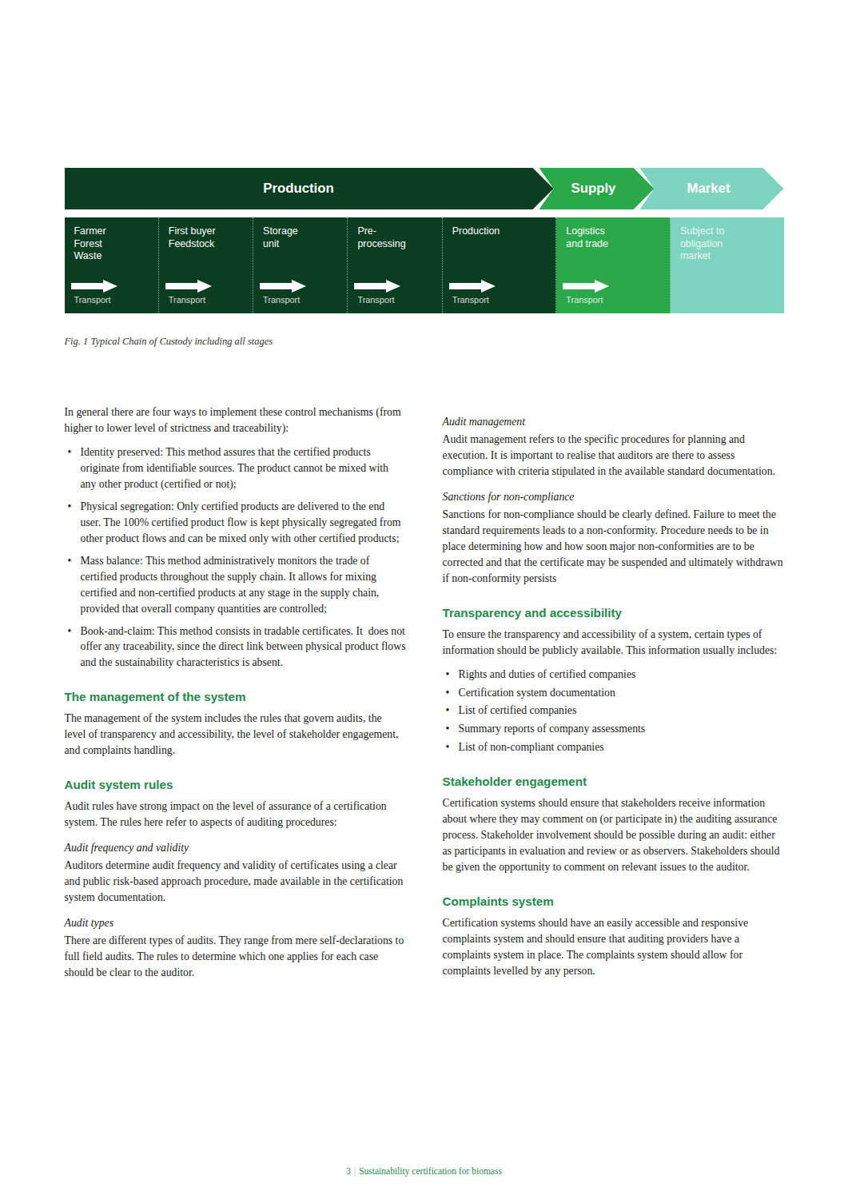Production
Supply
Market
Farmer
Forest
Waste
Transport
First buyer
Feedstock
Transport
Storage
unit
Transport
Pre-
processing
Transport
Production
Transport
Logistics
and trade
Transport
Subject to
obligation
market
Fig. 1 Typical Chain of Custody including all stages
In general there are four ways to implement these control mechanisms (from higher to lower level of strictness and traceability):
Identity preserved: This method assures that the certified products originate from identifiable sources. The product cannot be mixed with any other product (certified or not);
Physical segregation: Only certified products are delivered to the end user. The 100% certified product flow is kept physically segregated from other product flows and can be mixed only with other certified products;
Mass balance: This method administratively monitors the trade of certified products throughout the supply chain. It allows for mixing certified and non-certified products at any stage in the supply chain, provided that overall company quantities are controlled;
Book-and-claim: This method consists in tradable certificates. It does not offer any traceability, since the direct link between physical product flows and the sustainability characteristics is absent.
The management of the system
The management of the system includes the rules that govern audits, the level of transparency and accessibility, the level of stakeholder engagement, and complaints handling.
Audit system rules
Audit rules have strong impact on the level of assurance of a certification system. The rules here refer to aspects of auditing procedures:
Audit frequency and validity
Auditors determine audit frequency and validity of certificates using a clear and public risk-based approach procedure, made available in the certification system documentation.
Audit types
There are different types of audits. They range from mere self-declarations to full field audits. The rules to determine which one applies for each case should be clear to the auditor.
Audit management
Audit management refers to the specific procedures for planning and execution. It is important to realise that auditors are there to assess compliance with criteria stipulated in the available standard documentation.
Sanctions for non-compliance
Sanctions for non-compliance should be clearly defined. Failure to meet the standard requirements leads to a non-conformity. Procedure needs to be in place determining how and how soon major non-conformities are to be corrected and that the certificate may be suspended and ultimately withdrawn if non-conformity persists
Transparency and accessibility
To ensure the transparency and accessibility of a system, certain types of information should be publicly available. This information usually includes:
Rights and duties of certified companies
Certification system documentation
List of certified companies
Summary reports of company assessments
List of non-compliant companies
Stakeholder engagement
Certification systems should ensure that stakeholders receive information about where they may comment on (or participate in) the auditing assurance process. Stakeholder involvement should be possible during an audit: either as participants in evaluation and review or as observers. Stakeholders should be given the opportunity to comment on relevant issues to the auditor.
Complaints system
Certification systems should have an easily accessible and responsive complaints system and should ensure that auditing providers have a complaints system in place. The complaints system should allow for complaints levelled by any person.
3|Sustainability certification for biomass